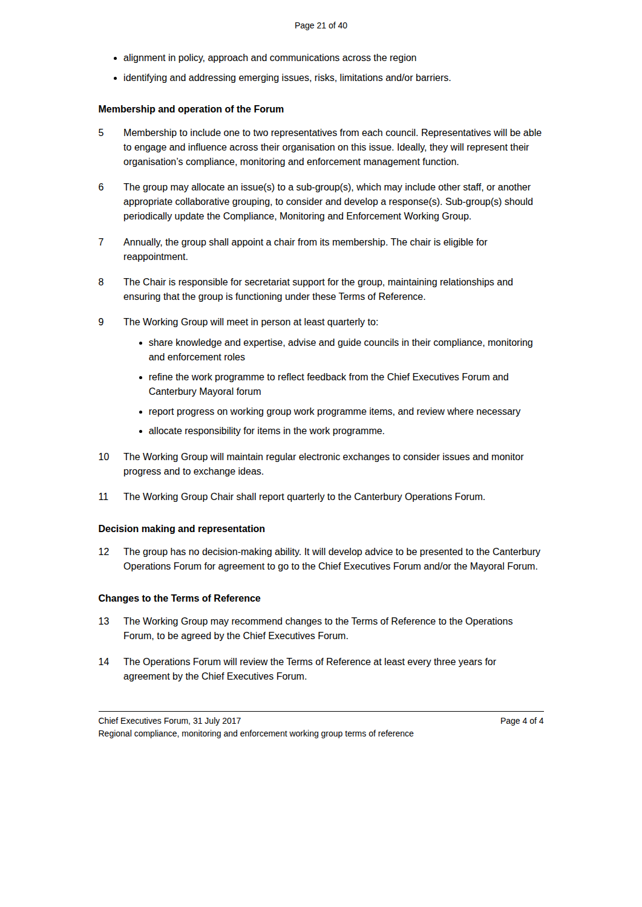Page 21 of 40
alignment in policy, approach and communications across the region
identifying and addressing emerging issues, risks, limitations and/or barriers.
Membership and operation of the Forum
Membership to include one to two representatives from each council. Representatives will be able to engage and influence across their organisation on this issue. Ideally, they will represent their organisation’s compliance, monitoring and enforcement management function.
The group may allocate an issue(s) to a sub-group(s), which may include other staff, or another appropriate collaborative grouping, to consider and develop a response(s). Sub-group(s) should periodically update the Compliance, Monitoring and Enforcement Working Group.
Annually, the group shall appoint a chair from its membership. The chair is eligible for reappointment.
The Chair is responsible for secretariat support for the group, maintaining relationships and ensuring that the group is functioning under these Terms of Reference.
The Working Group will meet in person at least quarterly to:
share knowledge and expertise, advise and guide councils in their compliance, monitoring and enforcement roles
refine the work programme to reflect feedback from the Chief Executives Forum and Canterbury Mayoral forum
report progress on working group work programme items, and review where necessary
allocate responsibility for items in the work programme.
The Working Group will maintain regular electronic exchanges to consider issues and monitor progress and to exchange ideas.
The Working Group Chair shall report quarterly to the Canterbury Operations Forum.
Decision making and representation
The group has no decision-making ability. It will develop advice to be presented to the Canterbury Operations Forum for agreement to go to the Chief Executives Forum and/or the Mayoral Forum.
Changes to the Terms of Reference
The Working Group may recommend changes to the Terms of Reference to the Operations Forum, to be agreed by the Chief Executives Forum.
The Operations Forum will review the Terms of Reference at least every three years for agreement by the Chief Executives Forum.
Chief Executives Forum, 31 July 2017
Regional compliance, monitoring and enforcement working group terms of reference
Page 4 of 4